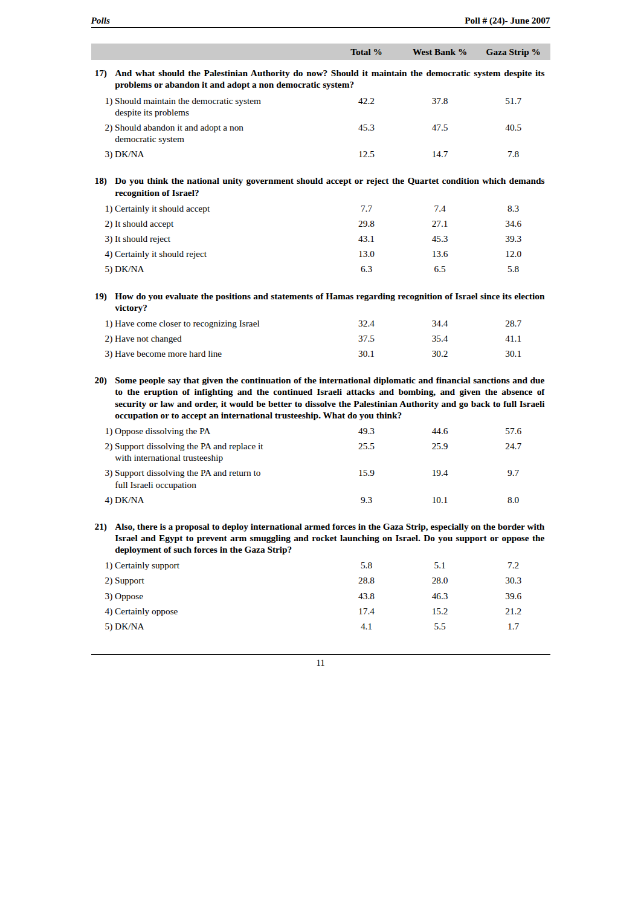Polls
Poll # (24)- June 2007
| | Total % | West Bank % | Gaza Strip % |
| --- | --- | --- | --- |
| 17) And what should the Palestinian Authority do now? Should it maintain the democratic system despite its problems or abandon it and adopt a non democratic system? |
| 1) Should maintain the democratic system despite its problems | 42.2 | 37.8 | 51.7 |
| 2) Should abandon it and adopt a non democratic system | 45.3 | 47.5 | 40.5 |
| 3) DK/NA | 12.5 | 14.7 | 7.8 |
| 18) Do you think the national unity government should accept or reject the Quartet condition which demands recognition of Israel? |
| 1) Certainly it should accept | 7.7 | 7.4 | 8.3 |
| 2) It should accept | 29.8 | 27.1 | 34.6 |
| 3) It should reject | 43.1 | 45.3 | 39.3 |
| 4) Certainly it should reject | 13.0 | 13.6 | 12.0 |
| 5) DK/NA | 6.3 | 6.5 | 5.8 |
| 19) How do you evaluate the positions and statements of Hamas regarding recognition of Israel since its election victory? |
| 1) Have come closer to recognizing Israel | 32.4 | 34.4 | 28.7 |
| 2) Have not changed | 37.5 | 35.4 | 41.1 |
| 3) Have become more hard line | 30.1 | 30.2 | 30.1 |
| 20) Some people say that given the continuation of the international diplomatic and financial sanctions and due to the eruption of infighting and the continued Israeli attacks and bombing, and given the absence of security or law and order, it would be better to dissolve the Palestinian Authority and go back to full Israeli occupation or to accept an international trusteeship. What do you think? |
| 1) Oppose dissolving the PA | 49.3 | 44.6 | 57.6 |
| 2) Support dissolving the PA and replace it with international trusteeship | 25.5 | 25.9 | 24.7 |
| 3) Support dissolving the PA and return to full Israeli occupation | 15.9 | 19.4 | 9.7 |
| 4) DK/NA | 9.3 | 10.1 | 8.0 |
| 21) Also, there is a proposal to deploy international armed forces in the Gaza Strip, especially on the border with Israel and Egypt to prevent arm smuggling and rocket launching on Israel. Do you support or oppose the deployment of such forces in the Gaza Strip? |
| 1) Certainly support | 5.8 | 5.1 | 7.2 |
| 2) Support | 28.8 | 28.0 | 30.3 |
| 3) Oppose | 43.8 | 46.3 | 39.6 |
| 4) Certainly oppose | 17.4 | 15.2 | 21.2 |
| 5) DK/NA | 4.1 | 5.5 | 1.7 |
11